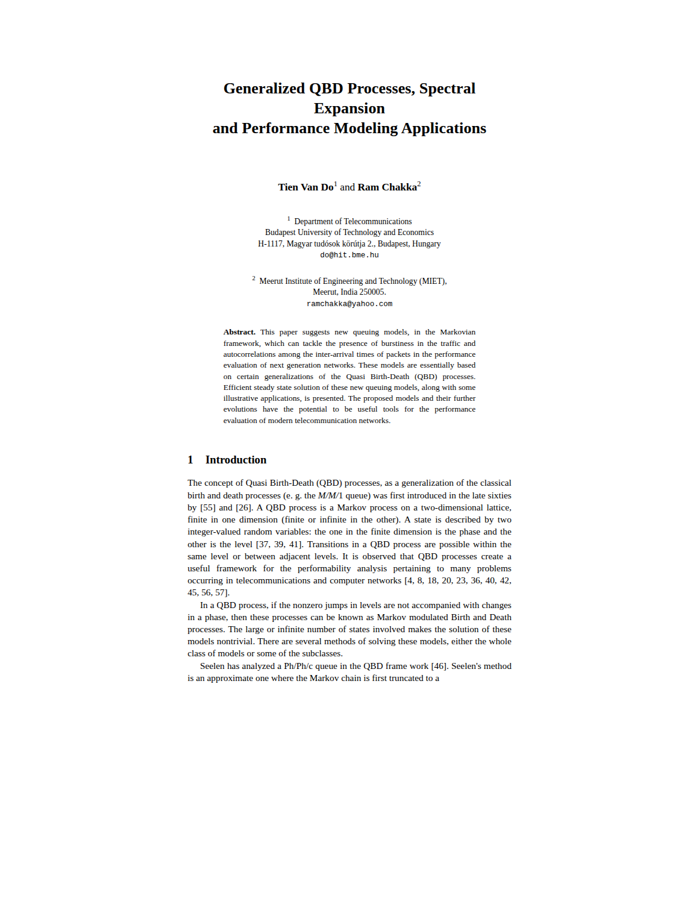Generalized QBD Processes, Spectral Expansion
and Performance Modeling Applications
Tien Van Do1 and Ram Chakka2
1 Department of Telecommunications
Budapest University of Technology and Economics
H-1117, Magyar tudósok körútja 2., Budapest, Hungary
do@hit.bme.hu
2 Meerut Institute of Engineering and Technology (MIET),
Meerut, India 250005.
ramchakka@yahoo.com
Abstract. This paper suggests new queuing models, in the Markovian framework, which can tackle the presence of burstiness in the traffic and autocorrelations among the inter-arrival times of packets in the performance evaluation of next generation networks. These models are essentially based on certain generalizations of the Quasi Birth-Death (QBD) processes. Efficient steady state solution of these new queuing models, along with some illustrative applications, is presented. The proposed models and their further evolutions have the potential to be useful tools for the performance evaluation of modern telecommunication networks.
1 Introduction
The concept of Quasi Birth-Death (QBD) processes, as a generalization of the classical birth and death processes (e. g. the M/M/1 queue) was first introduced in the late sixties by [55] and [26]. A QBD process is a Markov process on a two-dimensional lattice, finite in one dimension (finite or infinite in the other). A state is described by two integer-valued random variables: the one in the finite dimension is the phase and the other is the level [37, 39, 41]. Transitions in a QBD process are possible within the same level or between adjacent levels. It is observed that QBD processes create a useful framework for the performability analysis pertaining to many problems occurring in telecommunications and computer networks [4, 8, 18, 20, 23, 36, 40, 42, 45, 56, 57].
In a QBD process, if the nonzero jumps in levels are not accompanied with changes in a phase, then these processes can be known as Markov modulated Birth and Death processes. The large or infinite number of states involved makes the solution of these models nontrivial. There are several methods of solving these models, either the whole class of models or some of the subclasses.
Seelen has analyzed a Ph/Ph/c queue in the QBD frame work [46]. Seelen's method is an approximate one where the Markov chain is first truncated to a